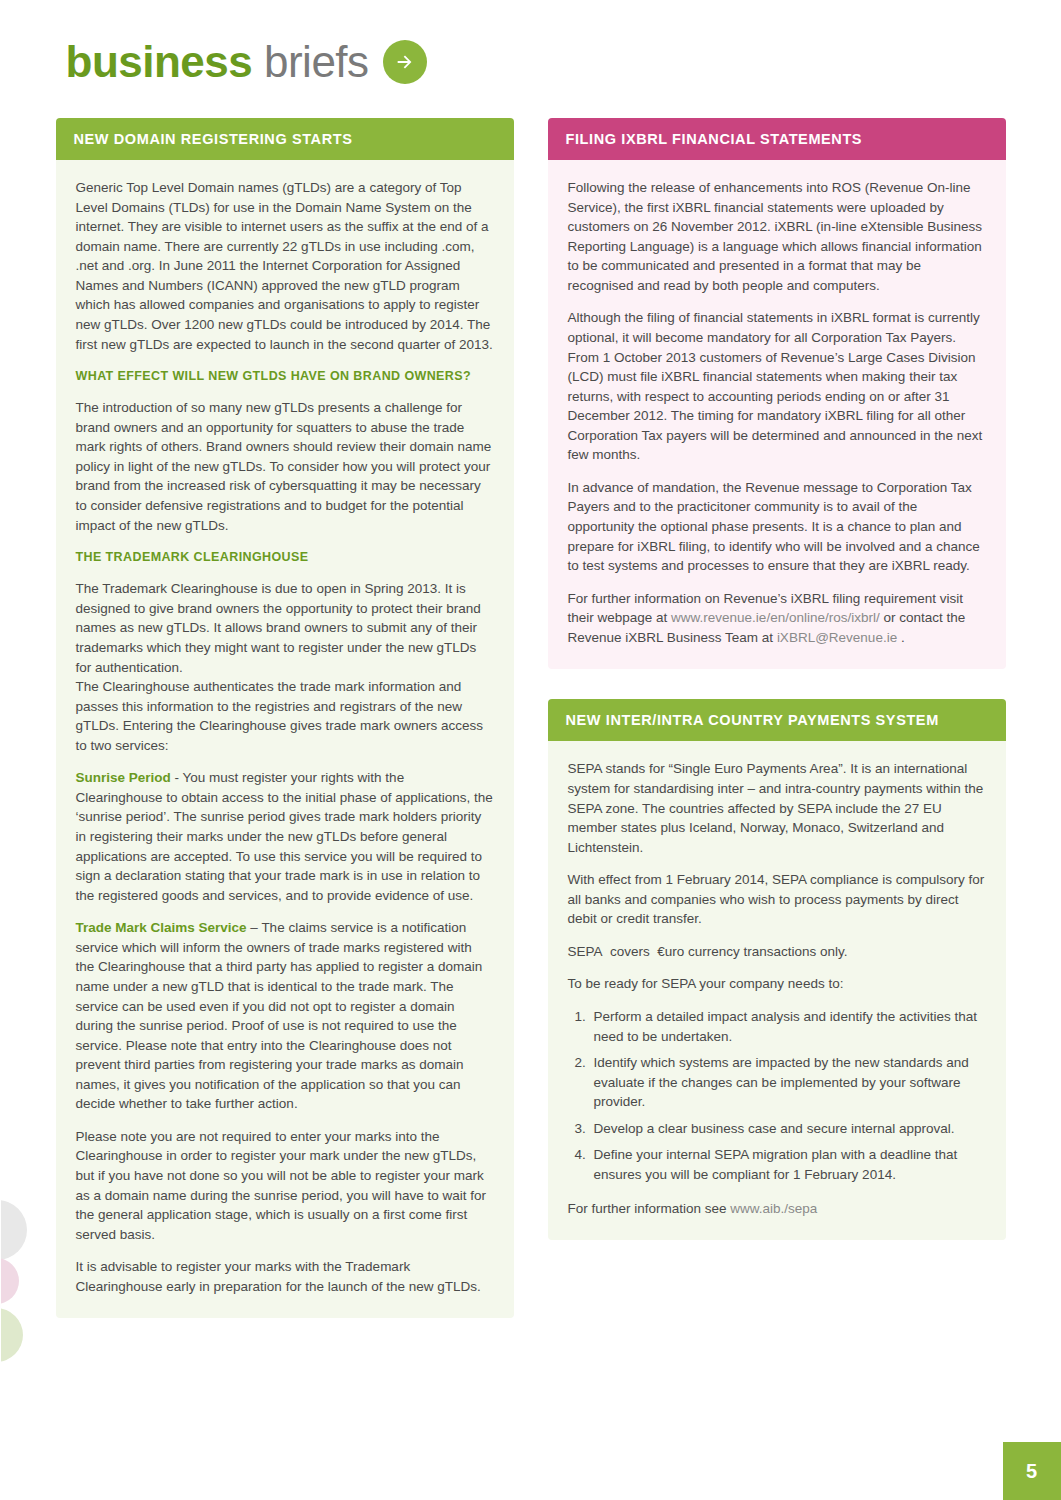business briefs
New domain registering starts
Generic Top Level Domain names (gTLDs) are a category of Top Level Domains (TLDs) for use in the Domain Name System on the internet. They are visible to internet users as the suffix at the end of a domain name. There are currently 22 gTLDs in use including .com, .net and .org. In June 2011 the Internet Corporation for Assigned Names and Numbers (ICANN) approved the new gTLD program which has allowed companies and organisations to apply to register new gTLDs. Over 1200 new gTLDs could be introduced by 2014. The first new gTLDs are expected to launch in the second quarter of 2013.
What effect will new gTLDs have on brand owners?
The introduction of so many new gTLDs presents a challenge for brand owners and an opportunity for squatters to abuse the trade mark rights of others. Brand owners should review their domain name policy in light of the new gTLDs. To consider how you will protect your brand from the increased risk of cybersquatting it may be necessary to consider defensive registrations and to budget for the potential impact of the new gTLDs.
The Trademark Clearinghouse
The Trademark Clearinghouse is due to open in Spring 2013. It is designed to give brand owners the opportunity to protect their brand names as new gTLDs. It allows brand owners to submit any of their trademarks which they might want to register under the new gTLDs for authentication.
The Clearinghouse authenticates the trade mark information and passes this information to the registries and registrars of the new gTLDs. Entering the Clearinghouse gives trade mark owners access to two services:
Sunrise Period - You must register your rights with the Clearinghouse to obtain access to the initial phase of applications, the ‘sunrise period’. The sunrise period gives trade mark holders priority in registering their marks under the new gTLDs before general applications are accepted. To use this service you will be required to sign a declaration stating that your trade mark is in use in relation to the registered goods and services, and to provide evidence of use.
Trade Mark Claims Service – The claims service is a notification service which will inform the owners of trade marks registered with the Clearinghouse that a third party has applied to register a domain name under a new gTLD that is identical to the trade mark. The service can be used even if you did not opt to register a domain during the sunrise period. Proof of use is not required to use the service. Please note that entry into the Clearinghouse does not prevent third parties from registering your trade marks as domain names, it gives you notification of the application so that you can decide whether to take further action.
Please note you are not required to enter your marks into the Clearinghouse in order to register your mark under the new gTLDs, but if you have not done so you will not be able to register your mark as a domain name during the sunrise period, you will have to wait for the general application stage, which is usually on a first come first served basis.
It is advisable to register your marks with the Trademark Clearinghouse early in preparation for the launch of the new gTLDs.
Filing iXBRL financial statements
Following the release of enhancements into ROS (Revenue On-line Service), the first iXBRL financial statements were uploaded by customers on 26 November 2012. iXBRL (in-line eXtensible Business Reporting Language) is a language which allows financial information to be communicated and presented in a format that may be recognised and read by both people and computers.
Although the filing of financial statements in iXBRL format is currently optional, it will become mandatory for all Corporation Tax Payers. From 1 October 2013 customers of Revenue’s Large Cases Division (LCD) must file iXBRL financial statements when making their tax returns, with respect to accounting periods ending on or after 31 December 2012. The timing for mandatory iXBRL filing for all other Corporation Tax payers will be determined and announced in the next few months.
In advance of mandation, the Revenue message to Corporation Tax Payers and to the practicitoner community is to avail of the opportunity the optional phase presents. It is a chance to plan and prepare for iXBRL filing, to identify who will be involved and a chance to test systems and processes to ensure that they are iXBRL ready.
For further information on Revenue’s iXBRL filing requirement visit their webpage at www.revenue.ie/en/online/ros/ixbrl/ or contact the Revenue iXBRL Business Team at iXBRL@Revenue.ie .
New inter/intra country payments system
SEPA stands for “Single Euro Payments Area”. It is an international system for standardising inter – and intra-country payments within the SEPA zone. The countries affected by SEPA include the 27 EU member states plus Iceland, Norway, Monaco, Switzerland and Lichtenstein.
With effect from 1 February 2014, SEPA compliance is compulsory for all banks and companies who wish to process payments by direct debit or credit transfer.
SEPA covers €uro currency transactions only.
To be ready for SEPA your company needs to:
Perform a detailed impact analysis and identify the activities that need to be undertaken.
Identify which systems are impacted by the new standards and evaluate if the changes can be implemented by your software provider.
Develop a clear business case and secure internal approval.
Define your internal SEPA migration plan with a deadline that ensures you will be compliant for 1 February 2014.
For further information see www.aib./sepa
5